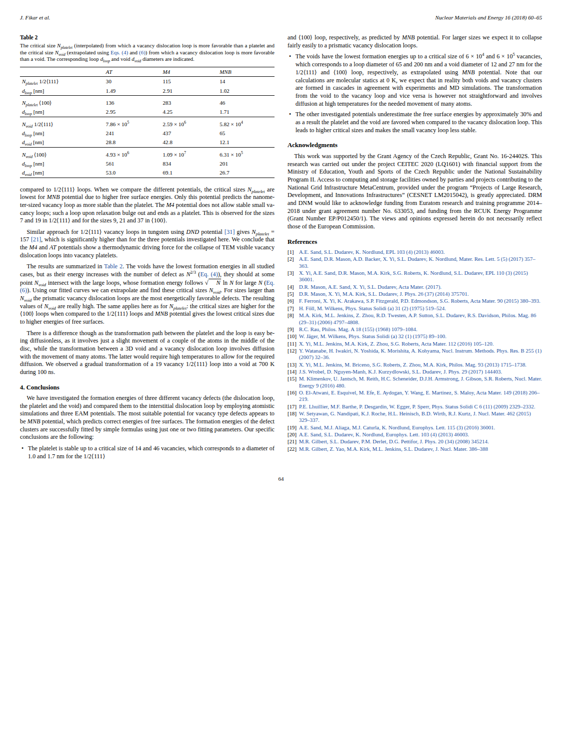J. Fikar et al.
Nuclear Materials and Energy 16 (2018) 60–65
Table 2
The critical size Nplatelet (interpolated) from which a vacancy dislocation loop is more favorable than a platelet and the critical size Nvoid (extrapolated using Eqs. (4) and (6)) from which a vacancy dislocation loop is more favorable than a void. The corresponding loop dloop and void dvoid diameters are indicated.
| | AT | M4 | MNB |
| --- | --- | --- | --- |
| N platelet 1/2⟨111⟩ | 30 | 115 | 14 |
| d loop [nm] | 1.49 | 2.91 | 1.02 |
| N platelet ⟨100⟩ | 136 | 283 | 46 |
| d loop [nm] | 2.95 | 4.25 | 1.71 |
| N void 1/2⟨111⟩ | 7.86 × 10 5 | 2.59 × 10 6 | 5.82 × 10 4 |
| d loop [nm] | 241 | 437 | 65 |
| d void [nm] | 28.8 | 42.8 | 12.1 |
| N void ⟨100⟩ | 4.93 × 10 6 | 1.09 × 10 7 | 6.31 × 10 5 |
| d loop [nm] | 561 | 834 | 201 |
| d void [nm] | 53.0 | 69.1 | 26.7 |
compared to 1/2⟨111⟩ loops. When we compare the different potentials, the critical sizes Nplatelet are lowest for MNB potential due to higher free surface energies. Only this potential predicts the nanometer-sized vacancy loop as more stable than the platelet. The M4 potential does not allow stable small vacancy loops; such a loop upon relaxation bulge out and ends as a platelet. This is observed for the sizes 7 and 19 in 1/2⟨111⟩ and for the sizes 9, 21 and 37 in ⟨100⟩.
Similar approach for 1/2⟨111⟩ vacancy loops in tungsten using DND potential [31] gives Nplatelet = 157 [21], which is significantly higher than for the three potentials investigated here. We conclude that the M4 and AT potentials show a thermodynamic driving force for the collapse of TEM visible vacancy dislocation loops into vacancy platelets.
The results are summarized in Table 2. The voids have the lowest formation energies in all studied cases, but as their energy increases with the number of defect as N2/3 (Eq. (4)), they should at some point Nvoid intersect with the large loops, whose formation energy follows √N ln N for large N (Eq. (6)). Using our fitted curves we can extrapolate and find these critical sizes Nvoid. For sizes larger than Nvoid the prismatic vacancy dislocation loops are the most energetically favorable defects. The resulting values of Nvoid are really high. The same applies here as for Nplatelet: the critical sizes are higher for the ⟨100⟩ loops when compared to the 1/2⟨111⟩ loops and MNB potential gives the lowest critical sizes due to higher energies of free surfaces.
There is a difference though as the transformation path between the platelet and the loop is easy being diffusionless, as it involves just a slight movement of a couple of the atoms in the middle of the disc, while the transformation between a 3D void and a vacancy dislocation loop involves diffusion with the movement of many atoms. The latter would require high temperatures to allow for the required diffusion. We observed a gradual transformation of a 19 vacancy 1/2⟨111⟩ loop into a void at 700 K during 100 ns.
4. Conclusions
We have investigated the formation energies of three different vacancy defects (the dislocation loop, the platelet and the void) and compared them to the interstitial dislocation loop by employing atomistic simulations and three EAM potentials. The most suitable potential for vacancy type defects appears to be MNB potential, which predicts correct energies of free surfaces. The formation energies of the defect clusters are successfully fitted by simple formulas using just one or two fitting parameters. Our specific conclusions are the following:
The platelet is stable up to a critical size of 14 and 46 vacancies, which corresponds to a diameter of 1.0 and 1.7 nm for the 1/2⟨111⟩
and ⟨100⟩ loop, respectively, as predicted by MNB potential. For larger sizes we expect it to collapse fairly easily to a prismatic vacancy dislocation loops.
The voids have the lowest formation energies up to a critical size of 6 × 104 and 6 × 105 vacancies, which corresponds to a loop diameter of 65 and 200 nm and a void diameter of 12 and 27 nm for the 1/2⟨111⟩ and ⟨100⟩ loop, respectively, as extrapolated using MNB potential. Note that our calculations are molecular statics at 0 K, we expect that in reality both voids and vacancy clusters are formed in cascades in agreement with experiments and MD simulations. The transformation from the void to the vacancy loop and vice versa is however not straightforward and involves diffusion at high temperatures for the needed movement of many atoms.
The other investigated potentials underestimate the free surface energies by approximately 30% and as a result the platelet and the void are favored when compared to the vacancy dislocation loop. This leads to higher critical sizes and makes the small vacancy loop less stable.
Acknowledgments
This work was supported by the Grant Agency of the Czech Republic, Grant No. 16-24402S. This research was carried out under the project CEITEC 2020 (LQ1601) with financial support from the Ministry of Education, Youth and Sports of the Czech Republic under the National Sustainability Program II. Access to computing and storage facilities owned by parties and projects contributing to the National Grid Infrastructure MetaCentrum, provided under the program “Projects of Large Research, Development, and Innovations Infrastructures” (CESNET LM2015042), is greatly appreciated. DRM and DNM would like to acknowledge funding from Euratom research and training programme 2014–2018 under grant agreement number No. 633053, and funding from the RCUK Energy Programme (Grant Number EP/P012450/1). The views and opinions expressed herein do not necessarily reflect those of the European Commission.
References
[1] A.E. Sand, S.L. Dudarev, K. Nordlund, EPL 103 (4) (2013) 46003.
[2] A.E. Sand, D.R. Mason, A.D. Backer, X. Yi, S.L. Dudarev, K. Nordlund, Mater. Res. Lett. 5 (5) (2017) 357–363.
[3] X. Yi, A.E. Sand, D.R. Mason, M.A. Kirk, S.G. Roberts, K. Nordlund, S.L. Dudarev, EPL 110 (3) (2015) 36001.
[4] D.R. Mason, A.E. Sand, X. Yi, S.L. Dudarev, Acta Mater. (2017).
[5] D.R. Mason, X. Yi, M.A. Kirk, S.L. Dudarev, J. Phys. 26 (37) (2014) 375701.
[6] F. Ferroni, X. Yi, K. Arakawa, S.P. Fitzgerald, P.D. Edmondson, S.G. Roberts, Acta Mater. 90 (2015) 380–393.
[7] H. Föll, M. Wilkens, Phys. Status Solidi (a) 31 (2) (1975) 519–524.
[8] M.A. Kirk, M.L. Jenkins, Z. Zhou, R.D. Twesten, A.P. Sutton, S.L. Dudarev, R.S. Davidson, Philos. Mag. 86 (29–31) (2006) 4797–4808.
[9] R.C. Rau, Philos. Mag. A 18 (155) (1968) 1079–1084.
[10] W. Jäger, M. Wilkens, Phys. Status Solidi (a) 32 (1) (1975) 89–100.
[11] X. Yi, M.L. Jenkins, M.A. Kirk, Z. Zhou, S.G. Roberts, Acta Mater. 112 (2016) 105–120.
[12] Y. Watanabe, H. Iwakiri, N. Yoshida, K. Morishita, A. Kohyama, Nucl. Instrum. Methods. Phys. Res. B 255 (1) (2007) 32–36.
[13] X. Yi, M.L. Jenkins, M. Briceno, S.G. Roberts, Z. Zhou, M.A. Kirk, Philos. Mag. 93 (2013) 1715–1738.
[14] J.S. Wrobel, D. Nguyen-Manh, K.J. Kurzydlowski, S.L. Dudarev, J. Phys. 29 (2017) 144403.
[15] M. Klimenkov, U. Jantsch, M. Reith, H.C. Scheneider, D.J.H. Armstrong, J. Gibson, S.R. Roberts, Nucl. Mater. Energy 9 (2016) 480.
[16] O. El-Atwani, E. Esquivel, M. Efe, E. Aydogan, Y. Wang, E. Martinez, S. Maloy, Acta Mater. 149 (2018) 206–219.
[17] P.E. Lhuillier, M.F. Barthe, P. Desgardin, W. Egger, P. Sperr, Phys. Status Solidi C 6 (11) (2009) 2329–2332.
[18] W. Setyawan, G. Nandipati, K.J. Roche, H.L. Heinisch, B.D. Wirth, R.J. Kurtz, J. Nucl. Mater. 462 (2015) 329–337.
[19] A.E. Sand, M.J. Aliaga, M.J. Caturla, K. Nordlund, Europhys. Lett. 115 (3) (2016) 36001.
[20] A.E. Sand, S.L. Dudarev, K. Nordlund, Europhys. Lett. 103 (4) (2013) 46003.
[21] M.R. Gilbert, S.L. Dudarev, P.M. Derlet, D.G. Pettifor, J. Phys. 20 (34) (2008) 345214.
[22] M.R. Gilbert, Z. Yao, M.A. Kirk, M.L. Jenkins, S.L. Dudarev, J. Nucl. Mater. 386–388
64